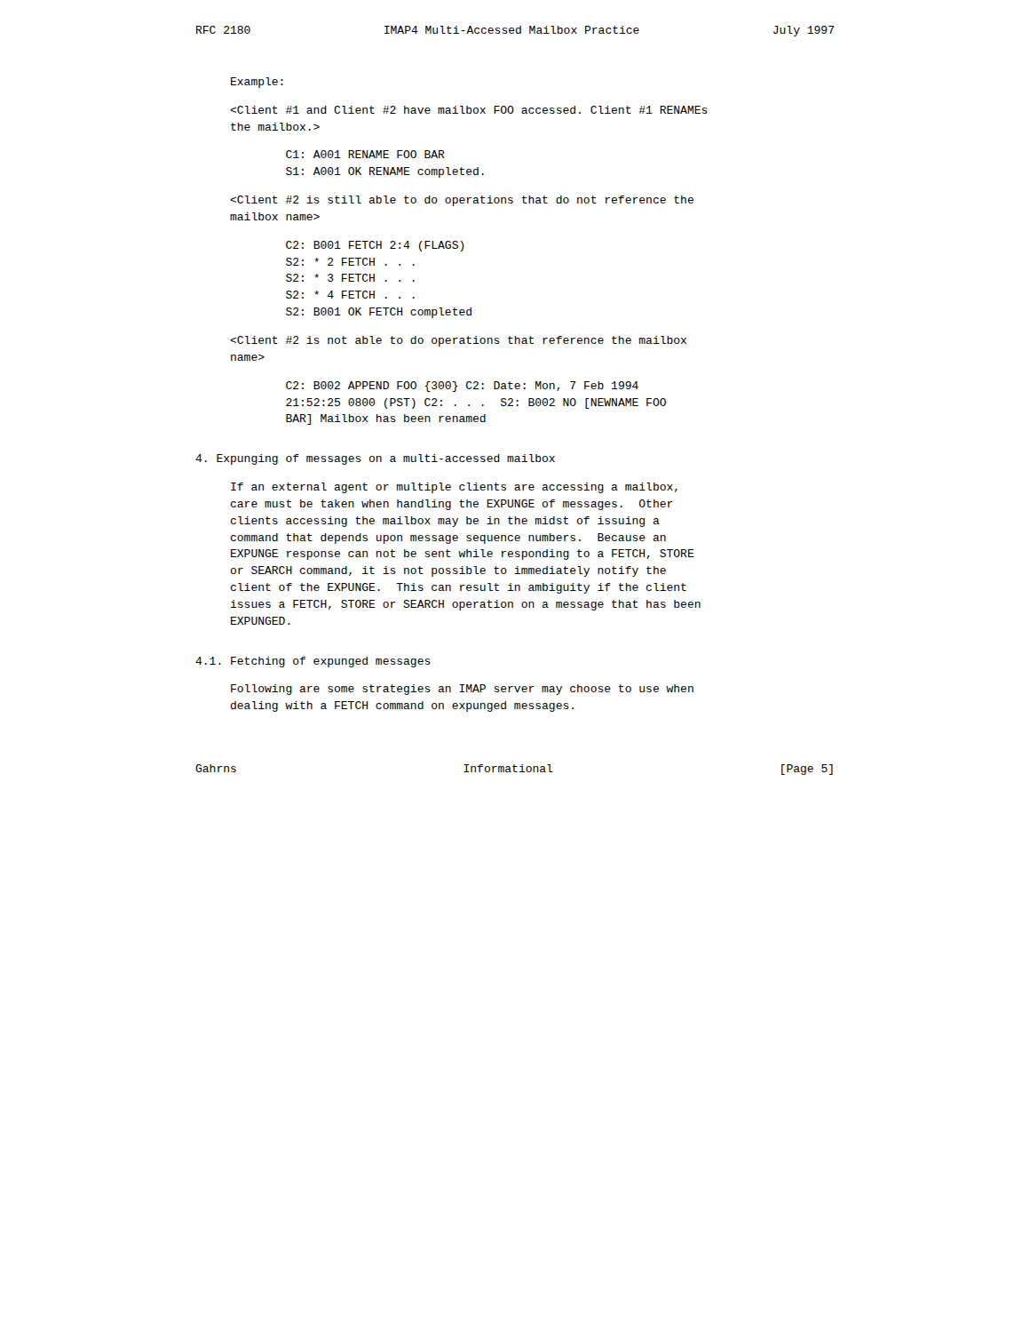RFC 2180 IMAP4 Multi-Accessed Mailbox Practice July 1997
Example:
<Client #1 and Client #2 have mailbox FOO accessed. Client #1 RENAMEs
the mailbox.>
        C1: A001 RENAME FOO BAR
        S1: A001 OK RENAME completed.
<Client #2 is still able to do operations that do not reference the
mailbox name>
        C2: B001 FETCH 2:4 (FLAGS)
        S2: * 2 FETCH . . .
        S2: * 3 FETCH . . .
        S2: * 4 FETCH . . .
        S2: B001 OK FETCH completed
<Client #2 is not able to do operations that reference the mailbox
name>
        C2: B002 APPEND FOO {300} C2: Date: Mon, 7 Feb 1994
        21:52:25 0800 (PST) C2: . . .  S2: B002 NO [NEWNAME FOO
        BAR] Mailbox has been renamed
4. Expunging of messages on a multi-accessed mailbox
If an external agent or multiple clients are accessing a mailbox,
care must be taken when handling the EXPUNGE of messages. Other
clients accessing the mailbox may be in the midst of issuing a
command that depends upon message sequence numbers. Because an
EXPUNGE response can not be sent while responding to a FETCH, STORE
or SEARCH command, it is not possible to immediately notify the
client of the EXPUNGE. This can result in ambiguity if the client
issues a FETCH, STORE or SEARCH operation on a message that has been
EXPUNGED.
4.1. Fetching of expunged messages
Following are some strategies an IMAP server may choose to use when
dealing with a FETCH command on expunged messages.
Gahrns Informational [Page 5]